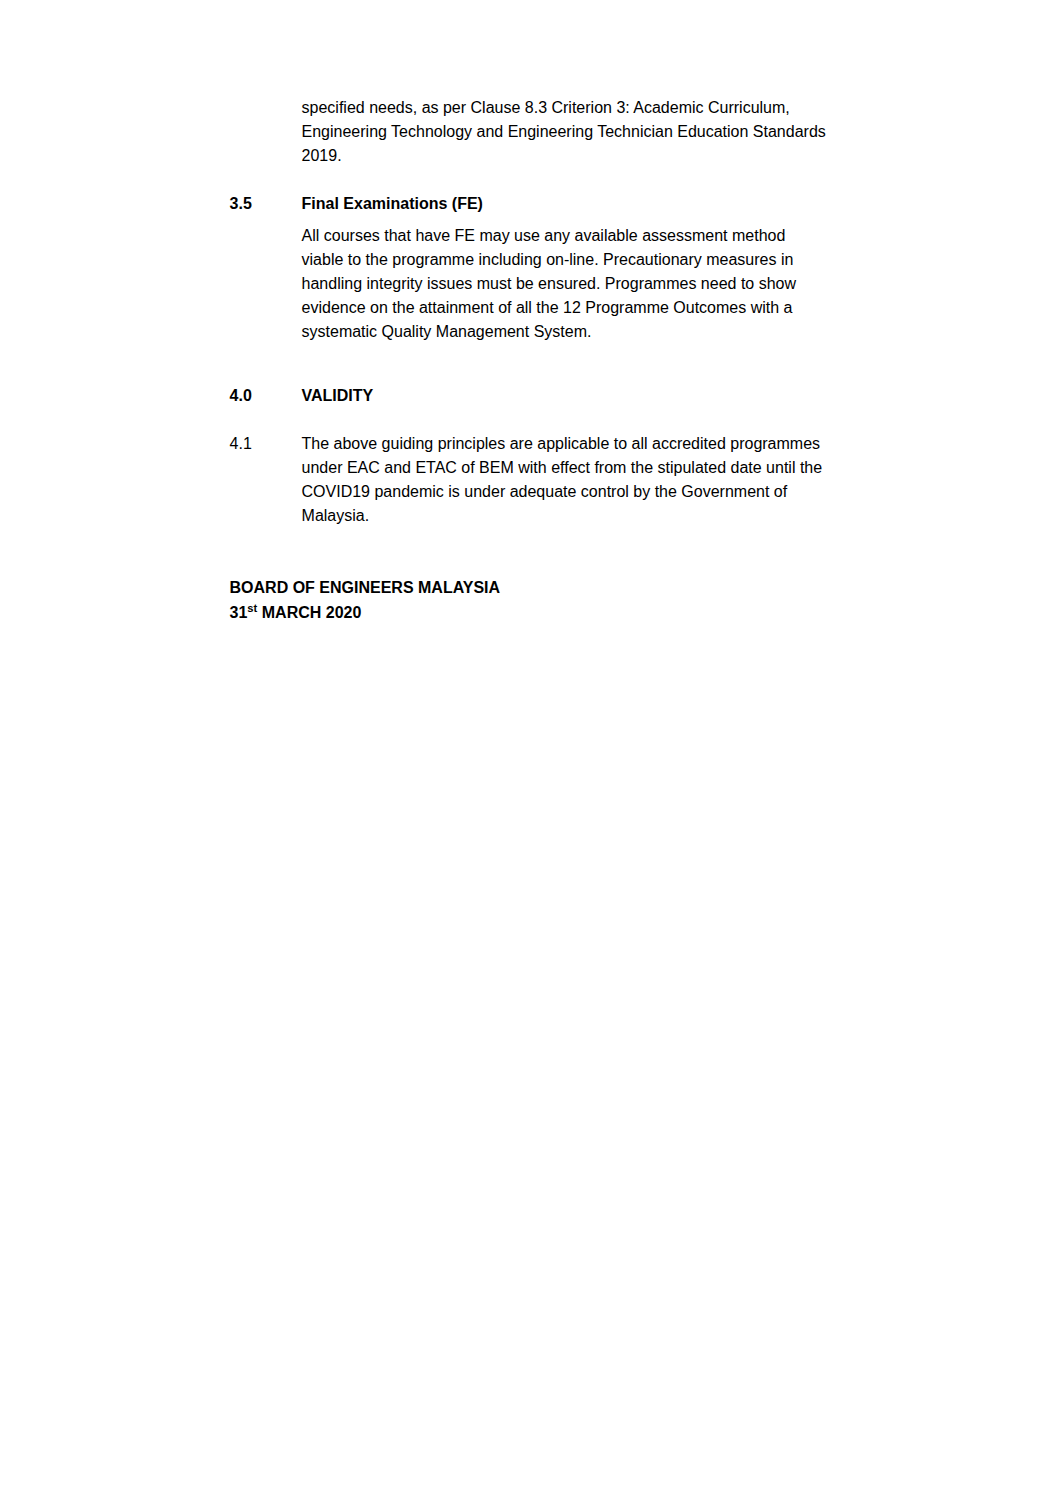specified needs, as per Clause 8.3 Criterion 3: Academic Curriculum, Engineering Technology and Engineering Technician Education Standards 2019.
3.5
Final Examinations (FE)
All courses that have FE may use any available assessment method viable to the programme including on-line. Precautionary measures in handling integrity issues must be ensured. Programmes need to show evidence on the attainment of all the 12 Programme Outcomes with a systematic Quality Management System.
4.0
VALIDITY
4.1
The above guiding principles are applicable to all accredited programmes under EAC and ETAC of BEM with effect from the stipulated date until the COVID19 pandemic is under adequate control by the Government of Malaysia.
BOARD OF ENGINEERS MALAYSIA
31st MARCH 2020